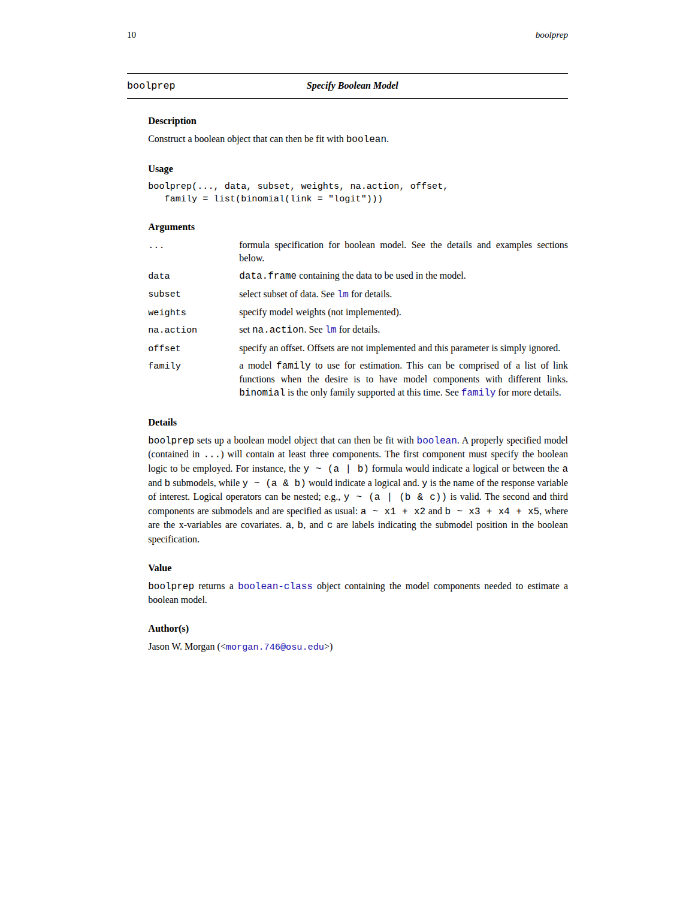10 boolprep
boolprep Specify Boolean Model
Description
Construct a boolean object that can then be fit with boolean.
Usage
boolprep(..., data, subset, weights, na.action, offset,
   family = list(binomial(link = "logit")))
Arguments
...
formula specification for boolean model. See the details and examples sections below.
data
data.frame containing the data to be used in the model.
subset
select subset of data. See lm for details.
weights
specify model weights (not implemented).
na.action
set na.action. See lm for details.
offset
specify an offset. Offsets are not implemented and this parameter is simply ignored.
family
a model family to use for estimation. This can be comprised of a list of link functions when the desire is to have model components with different links. binomial is the only family supported at this time. See family for more details.
Details
boolprep sets up a boolean model object that can then be fit with boolean. A properly specified model (contained in ...) will contain at least three components. The first component must specify the boolean logic to be employed. For instance, the y ~ (a | b) formula would indicate a logical or between the a and b submodels, while y ~ (a & b) would indicate a logical and. y is the name of the response variable of interest. Logical operators can be nested; e.g., y ~ (a | (b & c)) is valid. The second and third components are submodels and are specified as usual: a ~ x1 + x2 and b ~ x3 + x4 + x5, where are the x-variables are covariates. a, b, and c are labels indicating the submodel position in the boolean specification.
Value
boolprep returns a boolean-class object containing the model components needed to estimate a boolean model.
Author(s)
Jason W. Morgan (<morgan.746@osu.edu>)